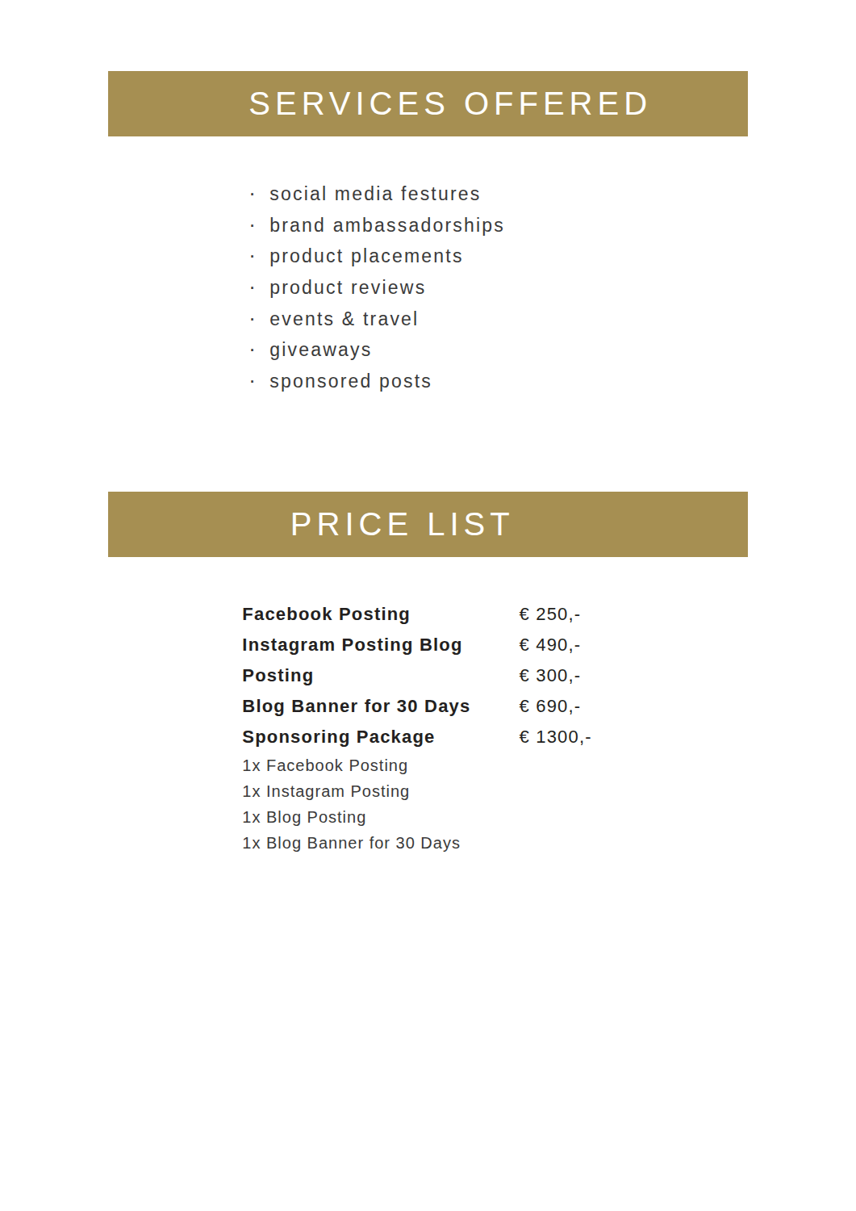Services Offered
social media festures
brand ambassadorships
product placements
product reviews
events & travel
giveaways
sponsored posts
Price List
| Facebook Posting | € 250,- |
| Instagram Posting Blog | € 490,- |
| Posting | € 300,- |
| Blog Banner for 30 Days | € 690,- |
| Sponsoring Package | € 1300,- |
1x Facebook Posting
1x Instagram Posting
1x Blog Posting
1x Blog Banner for 30 Days